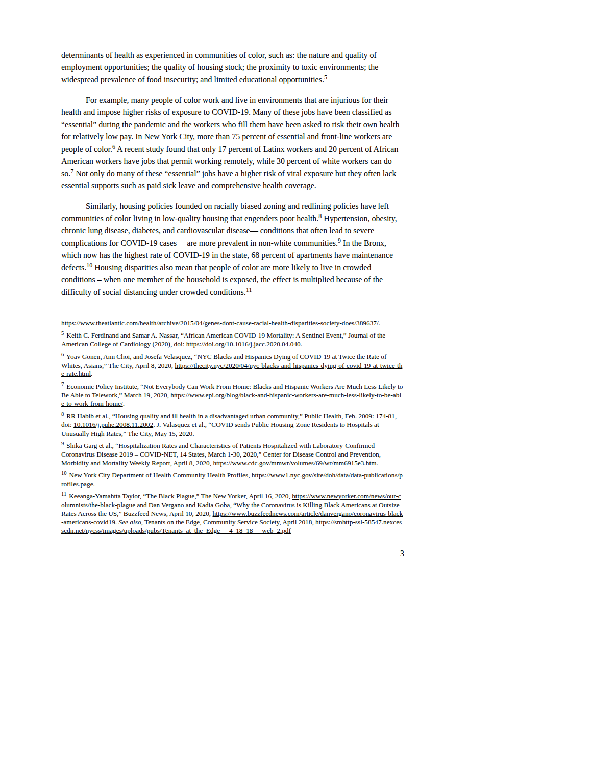determinants of health as experienced in communities of color, such as: the nature and quality of employment opportunities; the quality of housing stock; the proximity to toxic environments; the widespread prevalence of food insecurity; and limited educational opportunities.5
For example, many people of color work and live in environments that are injurious for their health and impose higher risks of exposure to COVID-19. Many of these jobs have been classified as “essential” during the pandemic and the workers who fill them have been asked to risk their own health for relatively low pay. In New York City, more than 75 percent of essential and front-line workers are people of color.6 A recent study found that only 17 percent of Latinx workers and 20 percent of African American workers have jobs that permit working remotely, while 30 percent of white workers can do so.7 Not only do many of these “essential” jobs have a higher risk of viral exposure but they often lack essential supports such as paid sick leave and comprehensive health coverage.
Similarly, housing policies founded on racially biased zoning and redlining policies have left communities of color living in low-quality housing that engenders poor health.8 Hypertension, obesity, chronic lung disease, diabetes, and cardiovascular disease— conditions that often lead to severe complications for COVID-19 cases— are more prevalent in non-white communities.9 In the Bronx, which now has the highest rate of COVID-19 in the state, 68 percent of apartments have maintenance defects.10 Housing disparities also mean that people of color are more likely to live in crowded conditions – when one member of the household is exposed, the effect is multiplied because of the difficulty of social distancing under crowded conditions.11
https://www.theatlantic.com/health/archive/2015/04/genes-dont-cause-racial-health-disparities-society-does/389637/.
5 Keith C. Ferdinand and Samar A. Nassar, “African American COVID-19 Mortality: A Sentinel Event,” Journal of the American College of Cardiology (2020), doi: https://doi.org/10.1016/j.jacc.2020.04.040.
6 Yoav Gonen, Ann Choi, and Josefa Velasquez, “NYC Blacks and Hispanics Dying of COVID-19 at Twice the Rate of Whites, Asians,” The City, April 8, 2020, https://thecity.nyc/2020/04/nyc-blacks-and-hispanics-dying-of-covid-19-at-twice-the-rate.html.
7 Economic Policy Institute, “Not Everybody Can Work From Home: Blacks and Hispanic Workers Are Much Less Likely to Be Able to Telework,” March 19, 2020, https://www.epi.org/blog/black-and-hispanic-workers-are-much-less-likely-to-be-able-to-work-from-home/.
8 RR Habib et al., “Housing quality and ill health in a disadvantaged urban community,” Public Health, Feb. 2009: 174-81, doi: 10.1016/j.puhe.2008.11.2002. J. Valasquez et al., “COVID sends Public Housing-Zone Residents to Hospitals at Unusually High Rates,” The City, May 15, 2020.
9 Shika Garg et al., “Hospitalization Rates and Characteristics of Patients Hospitalized with Laboratory-Confirmed Coronavirus Disease 2019 – COVID-NET, 14 States, March 1-30, 2020,” Center for Disease Control and Prevention, Morbidity and Mortality Weekly Report, April 8, 2020, https://www.cdc.gov/mmwr/volumes/69/wr/mm6915e3.htm.
10 New York City Department of Health Community Health Profiles, https://www1.nyc.gov/site/doh/data/data-publications/profiles.page.
11 Keeanga-Yamahtta Taylor, “The Black Plague,” The New Yorker, April 16, 2020, https://www.newyorker.com/news/our-columnists/the-black-plague and Dan Vergano and Kadia Goba, “Why the Coronavirus is Killing Black Americans at Outsize Rates Across the US,” Buzzfeed News, April 10, 2020, https://www.buzzfeednews.com/article/danvergano/coronavirus-black-americans-covid19. See also, Tenants on the Edge, Community Service Society, April 2018, https://smhttp-ssl-58547.nexcesscdn.net/nycss/images/uploads/pubs/Tenants_at_the_Edge_-_4_18_18_-_web_2.pdf
3